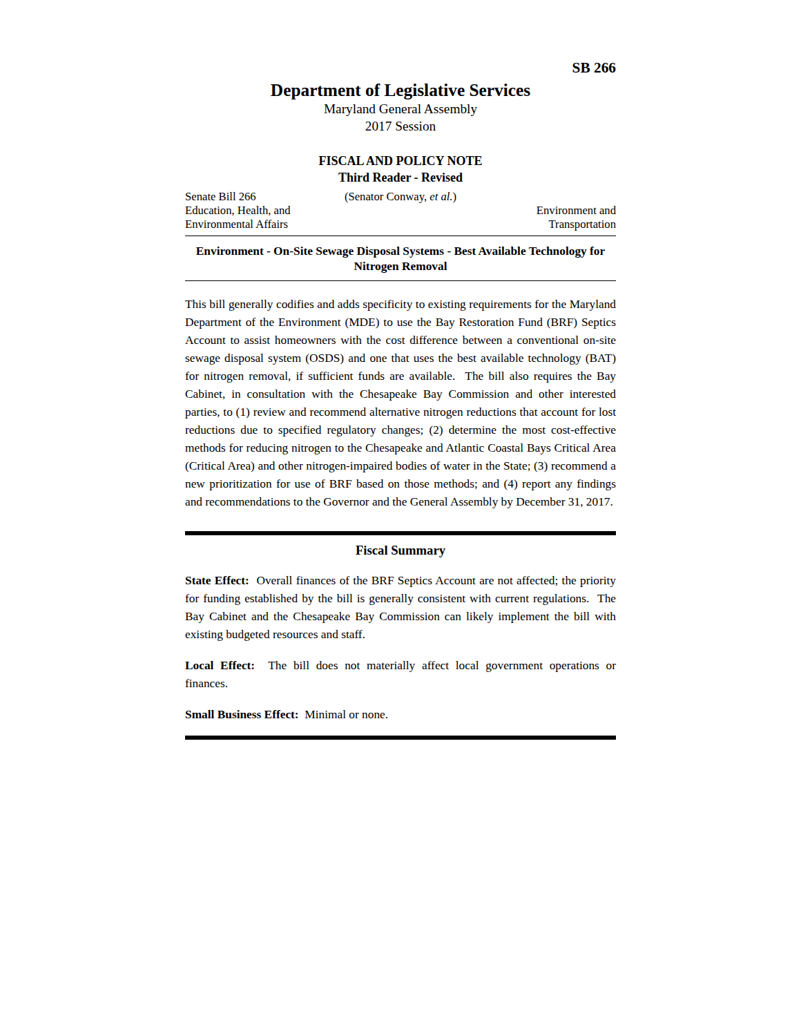SB 266
Department of Legislative Services
Maryland General Assembly
2017 Session
FISCAL AND POLICY NOTE
Third Reader - Revised
| Senate Bill 266 | (Senator Conway, et al. ) | |
| Education, Health, and Environmental Affairs | | Environment and Transportation |
Environment - On-Site Sewage Disposal Systems - Best Available Technology for
Nitrogen Removal
This bill generally codifies and adds specificity to existing requirements for the Maryland Department of the Environment (MDE) to use the Bay Restoration Fund (BRF) Septics Account to assist homeowners with the cost difference between a conventional on-site sewage disposal system (OSDS) and one that uses the best available technology (BAT) for nitrogen removal, if sufficient funds are available. The bill also requires the Bay Cabinet, in consultation with the Chesapeake Bay Commission and other interested parties, to (1) review and recommend alternative nitrogen reductions that account for lost reductions due to specified regulatory changes; (2) determine the most cost-effective methods for reducing nitrogen to the Chesapeake and Atlantic Coastal Bays Critical Area (Critical Area) and other nitrogen-impaired bodies of water in the State; (3) recommend a new prioritization for use of BRF based on those methods; and (4) report any findings and recommendations to the Governor and the General Assembly by December 31, 2017.
Fiscal Summary
State Effect: Overall finances of the BRF Septics Account are not affected; the priority for funding established by the bill is generally consistent with current regulations. The Bay Cabinet and the Chesapeake Bay Commission can likely implement the bill with existing budgeted resources and staff.
Local Effect: The bill does not materially affect local government operations or finances.
Small Business Effect: Minimal or none.